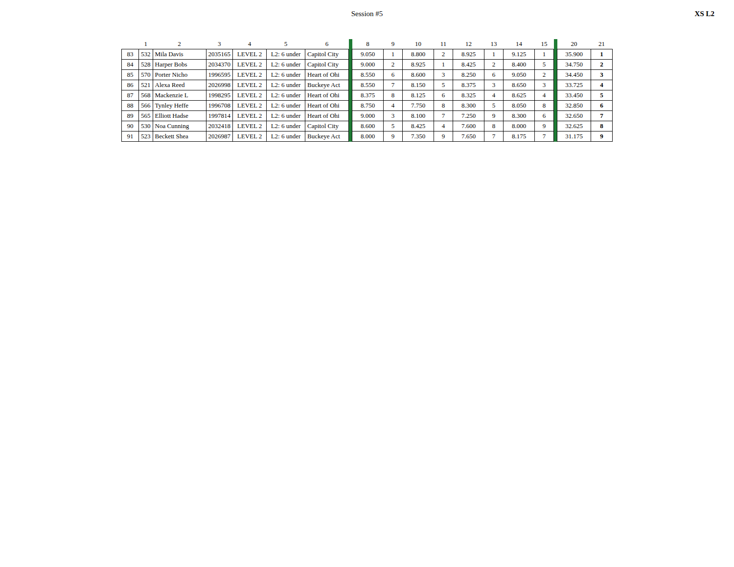Session #5
XS L2
| | 1 | 2 | 3 | 4 | 5 | 6 | | 8 | 9 | 10 | 11 | 12 | 13 | 14 | 15 | | 20 | 21 |
| --- | --- | --- | --- | --- | --- | --- | --- | --- | --- | --- | --- | --- | --- | --- | --- | --- | --- | --- |
| 83 | 532 | Mila Davis | 2035165 | LEVEL 2 | L2: 6 under | Capitol City | | 9.050 | 1 | 8.800 | 2 | 8.925 | 1 | 9.125 | 1 | | 35.900 | 1 |
| 84 | 528 | Harper Bobs | 2034370 | LEVEL 2 | L2: 6 under | Capitol City | | 9.000 | 2 | 8.925 | 1 | 8.425 | 2 | 8.400 | 5 | | 34.750 | 2 |
| 85 | 570 | Porter Nicho | 1996595 | LEVEL 2 | L2: 6 under | Heart of Ohi | | 8.550 | 6 | 8.600 | 3 | 8.250 | 6 | 9.050 | 2 | | 34.450 | 3 |
| 86 | 521 | Alexa Reed | 2026998 | LEVEL 2 | L2: 6 under | Buckeye Act | | 8.550 | 7 | 8.150 | 5 | 8.375 | 3 | 8.650 | 3 | | 33.725 | 4 |
| 87 | 568 | Mackenzie L | 1998295 | LEVEL 2 | L2: 6 under | Heart of Ohi | | 8.375 | 8 | 8.125 | 6 | 8.325 | 4 | 8.625 | 4 | | 33.450 | 5 |
| 88 | 566 | Tynley Heffe | 1996708 | LEVEL 2 | L2: 6 under | Heart of Ohi | | 8.750 | 4 | 7.750 | 8 | 8.300 | 5 | 8.050 | 8 | | 32.850 | 6 |
| 89 | 565 | Elliott Hadse | 1997814 | LEVEL 2 | L2: 6 under | Heart of Ohi | | 9.000 | 3 | 8.100 | 7 | 7.250 | 9 | 8.300 | 6 | | 32.650 | 7 |
| 90 | 530 | Noa Cunning | 2032418 | LEVEL 2 | L2: 6 under | Capitol City | | 8.600 | 5 | 8.425 | 4 | 7.600 | 8 | 8.000 | 9 | | 32.625 | 8 |
| 91 | 523 | Beckett Shea | 2026987 | LEVEL 2 | L2: 6 under | Buckeye Act | | 8.000 | 9 | 7.350 | 9 | 7.650 | 7 | 8.175 | 7 | | 31.175 | 9 |